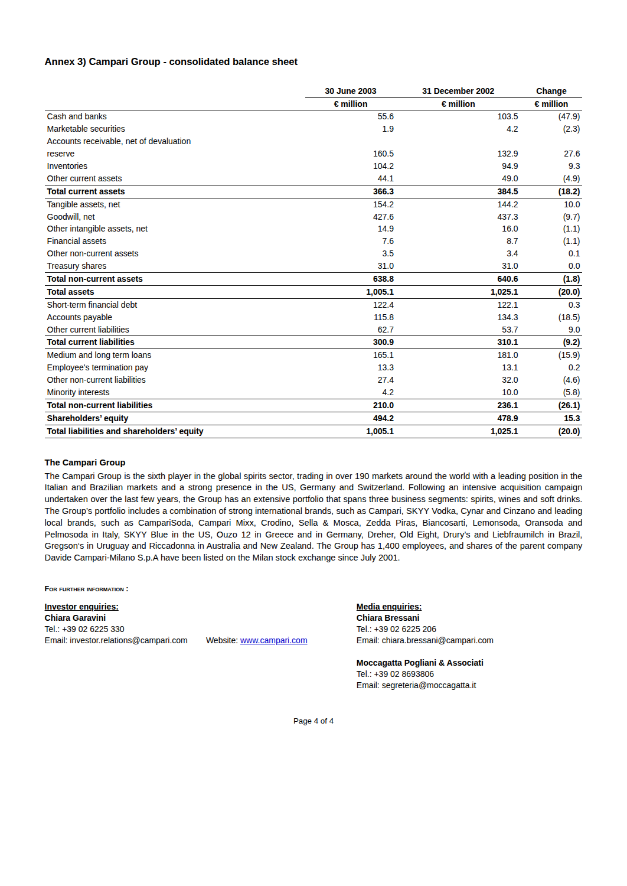Annex 3) Campari Group - consolidated balance sheet
| | 30 June 2003 | 31 December 2002 | Change |
| --- | --- | --- | --- |
| | € million | € million | € million |
| Cash and banks | 55.6 | 103.5 | (47.9) |
| Marketable securities | 1.9 | 4.2 | (2.3) |
| Accounts receivable, net of devaluation | | | |
| reserve | 160.5 | 132.9 | 27.6 |
| Inventories | 104.2 | 94.9 | 9.3 |
| Other current assets | 44.1 | 49.0 | (4.9) |
| Total current assets | 366.3 | 384.5 | (18.2) |
| Tangible assets, net | 154.2 | 144.2 | 10.0 |
| Goodwill, net | 427.6 | 437.3 | (9.7) |
| Other intangible assets, net | 14.9 | 16.0 | (1.1) |
| Financial assets | 7.6 | 8.7 | (1.1) |
| Other non-current assets | 3.5 | 3.4 | 0.1 |
| Treasury shares | 31.0 | 31.0 | 0.0 |
| Total non-current assets | 638.8 | 640.6 | (1.8) |
| Total assets | 1,005.1 | 1,025.1 | (20.0) |
| Short-term financial debt | 122.4 | 122.1 | 0.3 |
| Accounts payable | 115.8 | 134.3 | (18.5) |
| Other current liabilities | 62.7 | 53.7 | 9.0 |
| Total current liabilities | 300.9 | 310.1 | (9.2) |
| Medium and long term loans | 165.1 | 181.0 | (15.9) |
| Employee's termination pay | 13.3 | 13.1 | 0.2 |
| Other non-current liabilities | 27.4 | 32.0 | (4.6) |
| Minority interests | 4.2 | 10.0 | (5.8) |
| Total non-current liabilities | 210.0 | 236.1 | (26.1) |
| Shareholders’ equity | 494.2 | 478.9 | 15.3 |
| Total liabilities and shareholders’ equity | 1,005.1 | 1,025.1 | (20.0) |
The Campari Group
The Campari Group is the sixth player in the global spirits sector, trading in over 190 markets around the world with a leading position in the Italian and Brazilian markets and a strong presence in the US, Germany and Switzerland. Following an intensive acquisition campaign undertaken over the last few years, the Group has an extensive portfolio that spans three business segments: spirits, wines and soft drinks. The Group’s portfolio includes a combination of strong international brands, such as Campari, SKYY Vodka, Cynar and Cinzano and leading local brands, such as CampariSoda, Campari Mixx, Crodino, Sella & Mosca, Zedda Piras, Biancosarti, Lemonsoda, Oransoda and Pelmosoda in Italy, SKYY Blue in the US, Ouzo 12 in Greece and in Germany, Dreher, Old Eight, Drury’s and Liebfraumilch in Brazil, Gregson‘s in Uruguay and Riccadonna in Australia and New Zealand. The Group has 1,400 employees, and shares of the parent company Davide Campari-Milano S.p.A have been listed on the Milan stock exchange since July 2001.
For further information :
| Investor enquiries: Chiara Garavini Tel.: +39 02 6225 330 Email: investor.relations@campari.com Website: www.campari.com | Media enquiries: Chiara Bressani Tel.: +39 02 6225 206 Email: chiara.bressani@campari.com Moccagatta Pogliani & Associati Tel.: +39 02 8693806 Email: segreteria@moccagatta.it |
Page 4 of 4